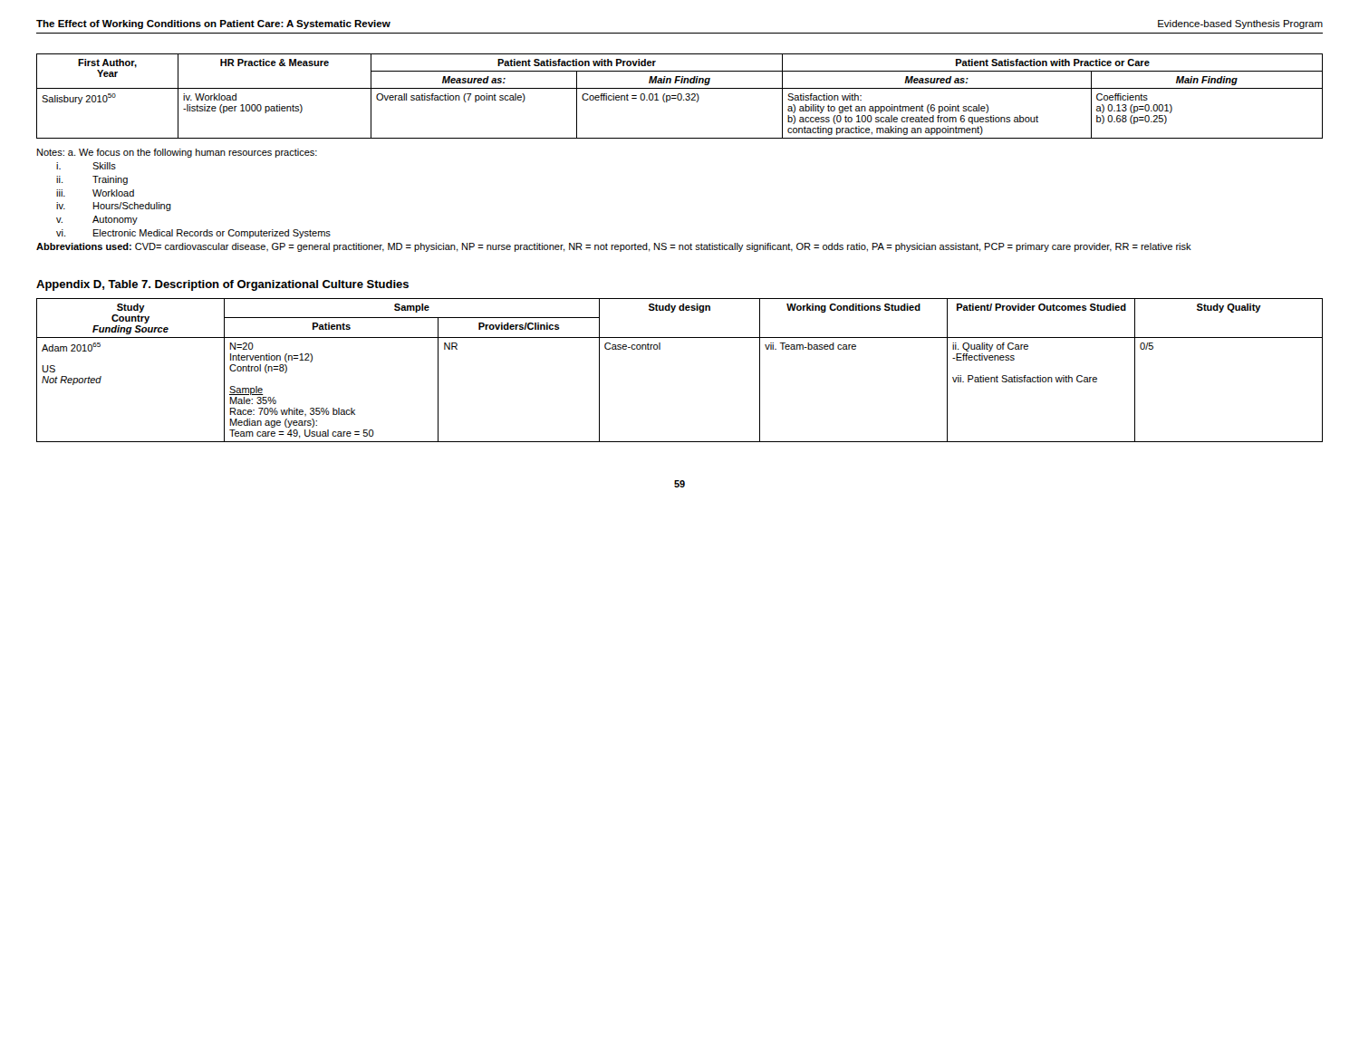The Effect of Working Conditions on Patient Care: A Systematic Review
Evidence-based Synthesis Program
| First Author, Year | HR Practice & Measure | Patient Satisfaction with Provider | Patient Satisfaction with Practice or Care |
| --- | --- | --- | --- |
| Measured as: | Main Finding | Measured as: | Main Finding |
| Salisbury 2010 50 | iv. Workload -listsize (per 1000 patients) | Overall satisfaction (7 point scale) | Coefficient = 0.01 (p=0.32) | Satisfaction with: a) ability to get an appointment (6 point scale) b) access (0 to 100 scale created from 6 questions about contacting practice, making an appointment) | Coefficients a) 0.13 (p=0.001) b) 0.68 (p=0.25) |
Notes: a. We focus on the following human resources practices:
i. Skills
ii. Training
iii. Workload
iv. Hours/Scheduling
v. Autonomy
vi. Electronic Medical Records or Computerized Systems
Abbreviations used: CVD= cardiovascular disease, GP = general practitioner, MD = physician, NP = nurse practitioner, NR = not reported, NS = not statistically significant, OR = odds ratio, PA = physician assistant, PCP = primary care provider, RR = relative risk
Appendix D, Table 7. Description of Organizational Culture Studies
| Study Country Funding Source | Sample | Study design | Working Conditions Studied | Patient/ Provider Outcomes Studied | Study Quality |
| --- | --- | --- | --- | --- | --- |
| Patients | Providers/Clinics |
| Adam 2010 65 US Not Reported | N=20 Intervention (n=12) Control (n=8) Sample Male: 35% Race: 70% white, 35% black Median age (years): Team care = 49, Usual care = 50 | NR | Case-control | vii. Team-based care | ii. Quality of Care -Effectiveness vii. Patient Satisfaction with Care | 0/5 |
59